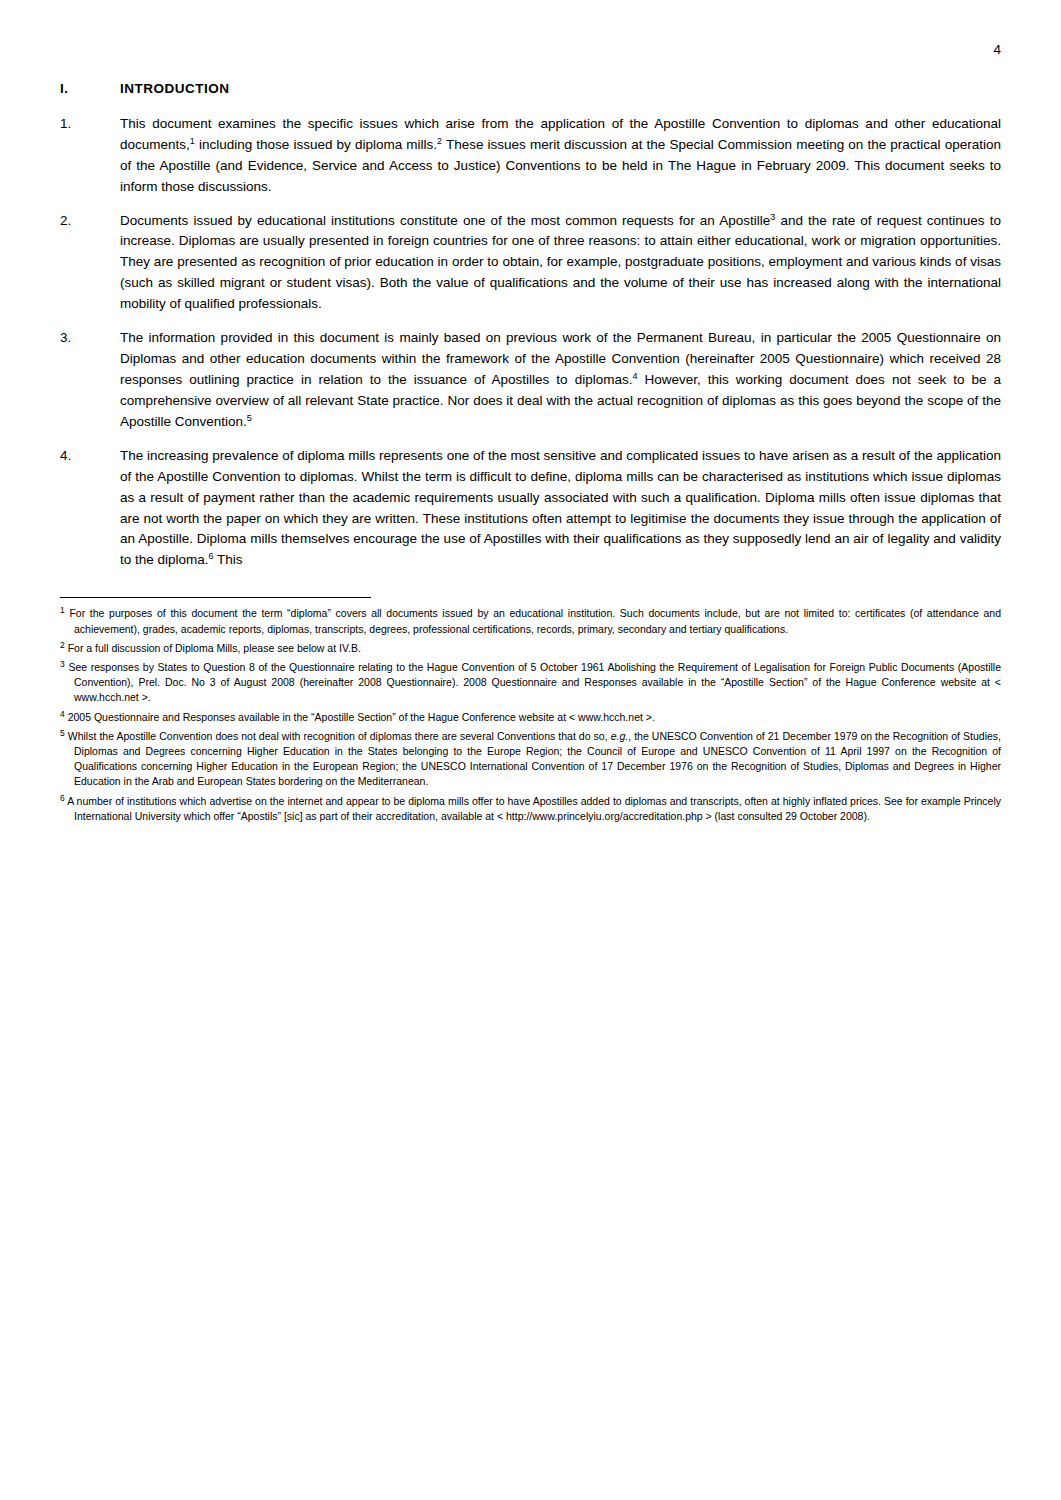4
I. INTRODUCTION
1.
This document examines the specific issues which arise from the application of the Apostille Convention to diplomas and other educational documents,1 including those issued by diploma mills.2 These issues merit discussion at the Special Commission meeting on the practical operation of the Apostille (and Evidence, Service and Access to Justice) Conventions to be held in The Hague in February 2009. This document seeks to inform those discussions.
2.
Documents issued by educational institutions constitute one of the most common requests for an Apostille3 and the rate of request continues to increase. Diplomas are usually presented in foreign countries for one of three reasons: to attain either educational, work or migration opportunities. They are presented as recognition of prior education in order to obtain, for example, postgraduate positions, employment and various kinds of visas (such as skilled migrant or student visas). Both the value of qualifications and the volume of their use has increased along with the international mobility of qualified professionals.
3.
The information provided in this document is mainly based on previous work of the Permanent Bureau, in particular the 2005 Questionnaire on Diplomas and other education documents within the framework of the Apostille Convention (hereinafter 2005 Questionnaire) which received 28 responses outlining practice in relation to the issuance of Apostilles to diplomas.4 However, this working document does not seek to be a comprehensive overview of all relevant State practice. Nor does it deal with the actual recognition of diplomas as this goes beyond the scope of the Apostille Convention.5
4.
The increasing prevalence of diploma mills represents one of the most sensitive and complicated issues to have arisen as a result of the application of the Apostille Convention to diplomas. Whilst the term is difficult to define, diploma mills can be characterised as institutions which issue diplomas as a result of payment rather than the academic requirements usually associated with such a qualification. Diploma mills often issue diplomas that are not worth the paper on which they are written. These institutions often attempt to legitimise the documents they issue through the application of an Apostille. Diploma mills themselves encourage the use of Apostilles with their qualifications as they supposedly lend an air of legality and validity to the diploma.6 This
1 For the purposes of this document the term “diploma” covers all documents issued by an educational institution. Such documents include, but are not limited to: certificates (of attendance and achievement), grades, academic reports, diplomas, transcripts, degrees, professional certifications, records, primary, secondary and tertiary qualifications.
2 For a full discussion of Diploma Mills, please see below at IV.B.
3 See responses by States to Question 8 of the Questionnaire relating to the Hague Convention of 5 October 1961 Abolishing the Requirement of Legalisation for Foreign Public Documents (Apostille Convention), Prel. Doc. No 3 of August 2008 (hereinafter 2008 Questionnaire). 2008 Questionnaire and Responses available in the “Apostille Section” of the Hague Conference website at < www.hcch.net >.
4 2005 Questionnaire and Responses available in the “Apostille Section” of the Hague Conference website at < www.hcch.net >.
5 Whilst the Apostille Convention does not deal with recognition of diplomas there are several Conventions that do so, e.g., the UNESCO Convention of 21 December 1979 on the Recognition of Studies, Diplomas and Degrees concerning Higher Education in the States belonging to the Europe Region; the Council of Europe and UNESCO Convention of 11 April 1997 on the Recognition of Qualifications concerning Higher Education in the European Region; the UNESCO International Convention of 17 December 1976 on the Recognition of Studies, Diplomas and Degrees in Higher Education in the Arab and European States bordering on the Mediterranean.
6 A number of institutions which advertise on the internet and appear to be diploma mills offer to have Apostilles added to diplomas and transcripts, often at highly inflated prices. See for example Princely International University which offer “Apostils” [sic] as part of their accreditation, available at < http://www.princelyiu.org/accreditation.php > (last consulted 29 October 2008).